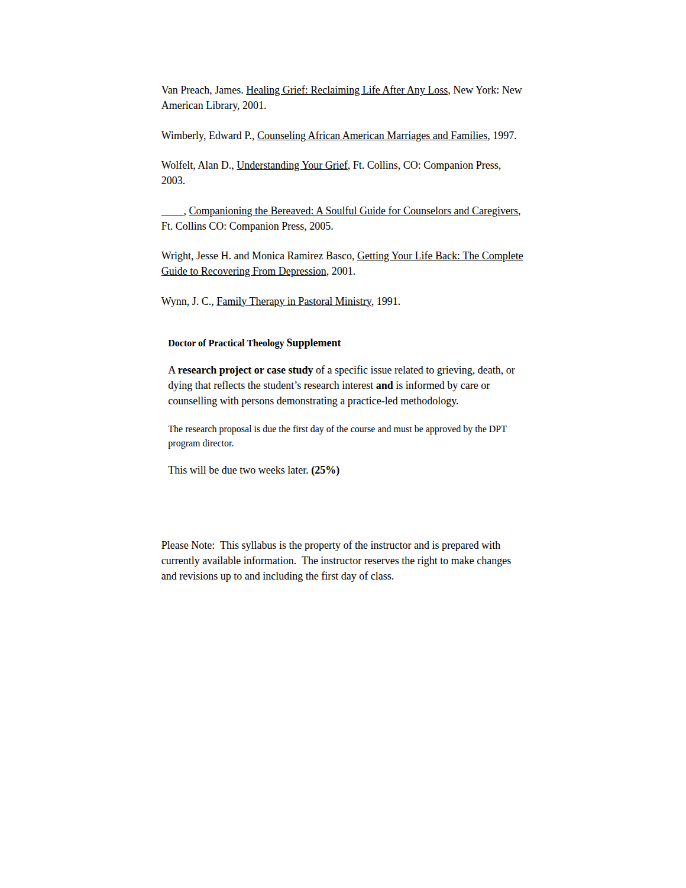Van Preach, James. Healing Grief: Reclaiming Life After Any Loss, New York: New American Library, 2001.
Wimberly, Edward P., Counseling African American Marriages and Families, 1997.
Wolfelt, Alan D., Understanding Your Grief, Ft. Collins, CO: Companion Press, 2003.
, Companioning the Bereaved: A Soulful Guide for Counselors and Caregivers, Ft. Collins CO: Companion Press, 2005.
Wright, Jesse H. and Monica Ramirez Basco, Getting Your Life Back: The Complete Guide to Recovering From Depression, 2001.
Wynn, J. C., Family Therapy in Pastoral Ministry, 1991.
Doctor of Practical Theology Supplement
A research project or case study of a specific issue related to grieving, death, or dying that reflects the student’s research interest and is informed by care or counselling with persons demonstrating a practice-led methodology.
The research proposal is due the first day of the course and must be approved by the DPT program director.
This will be due two weeks later. (25%)
Please Note: This syllabus is the property of the instructor and is prepared with currently available information. The instructor reserves the right to make changes and revisions up to and including the first day of class.